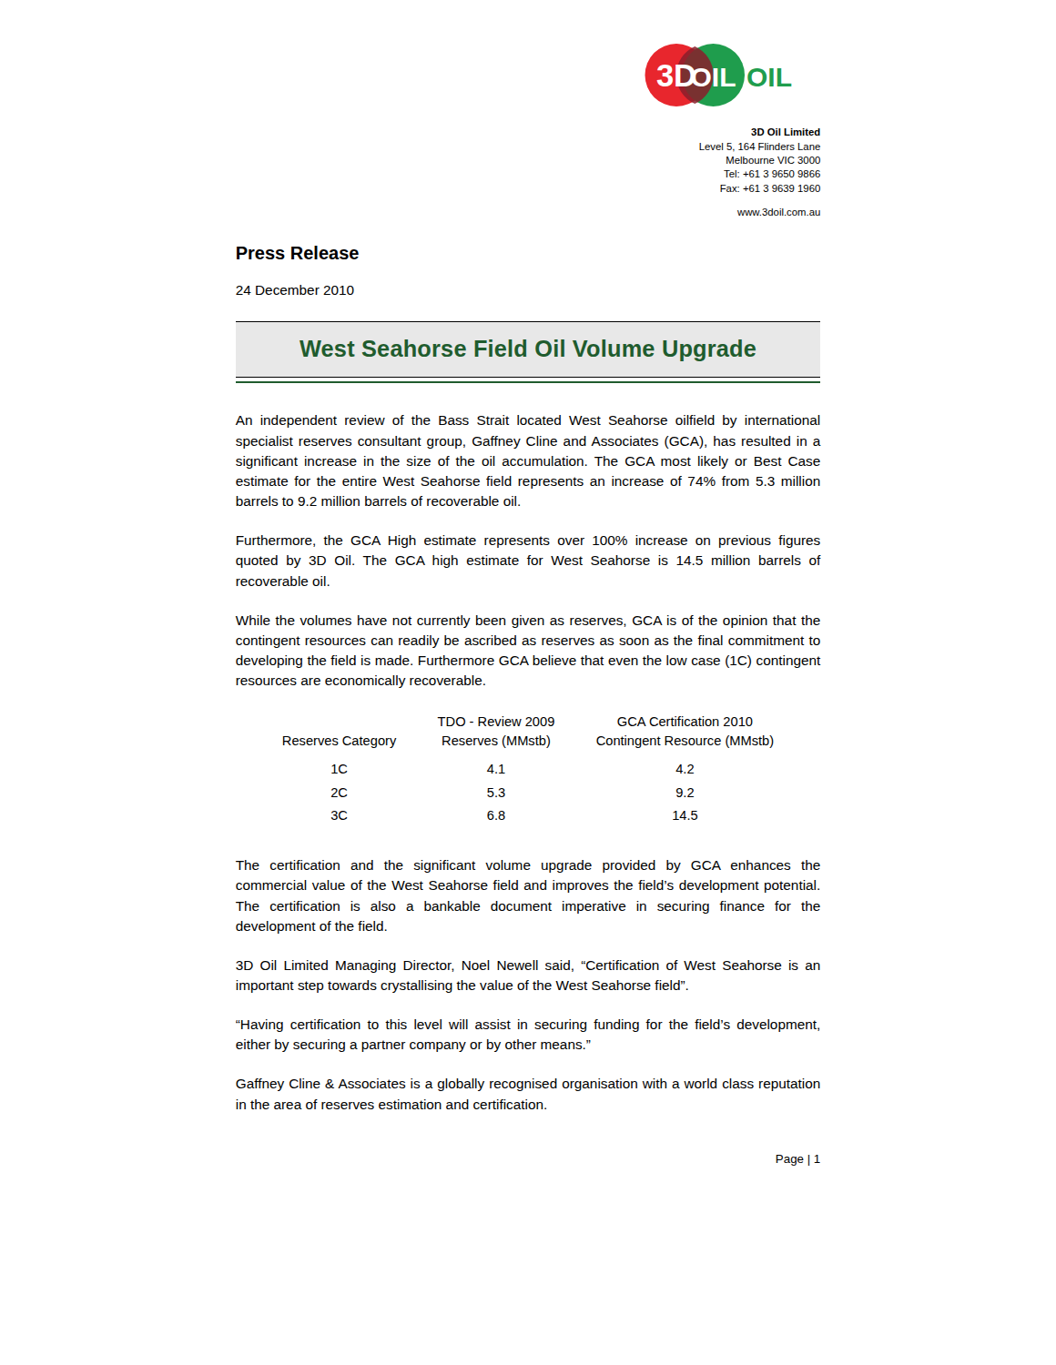3D OIL OIL
3D Oil Limited
Level 5, 164 Flinders Lane
Melbourne VIC 3000
Tel: +61 3 9650 9866
Fax: +61 3 9639 1960
www.3doil.com.au
Press Release
24 December 2010
West Seahorse Field Oil Volume Upgrade
An independent review of the Bass Strait located West Seahorse oilfield by international specialist reserves consultant group, Gaffney Cline and Associates (GCA), has resulted in a significant increase in the size of the oil accumulation. The GCA most likely or Best Case estimate for the entire West Seahorse field represents an increase of 74% from 5.3 million barrels to 9.2 million barrels of recoverable oil.
Furthermore, the GCA High estimate represents over 100% increase on previous figures quoted by 3D Oil. The GCA high estimate for West Seahorse is 14.5 million barrels of recoverable oil.
While the volumes have not currently been given as reserves, GCA is of the opinion that the contingent resources can readily be ascribed as reserves as soon as the final commitment to developing the field is made. Furthermore GCA believe that even the low case (1C) contingent resources are economically recoverable.
| | TDO - Review 2009 | GCA Certification 2010 |
| --- | --- | --- |
| Reserves Category | Reserves (MMstb) | Contingent Resource (MMstb) |
| 1C | 4.1 | 4.2 |
| 2C | 5.3 | 9.2 |
| 3C | 6.8 | 14.5 |
The certification and the significant volume upgrade provided by GCA enhances the commercial value of the West Seahorse field and improves the field’s development potential. The certification is also a bankable document imperative in securing finance for the development of the field.
3D Oil Limited Managing Director, Noel Newell said, “Certification of West Seahorse is an important step towards crystallising the value of the West Seahorse field”.
“Having certification to this level will assist in securing funding for the field’s development, either by securing a partner company or by other means.”
Gaffney Cline & Associates is a globally recognised organisation with a world class reputation in the area of reserves estimation and certification.
Page | 1